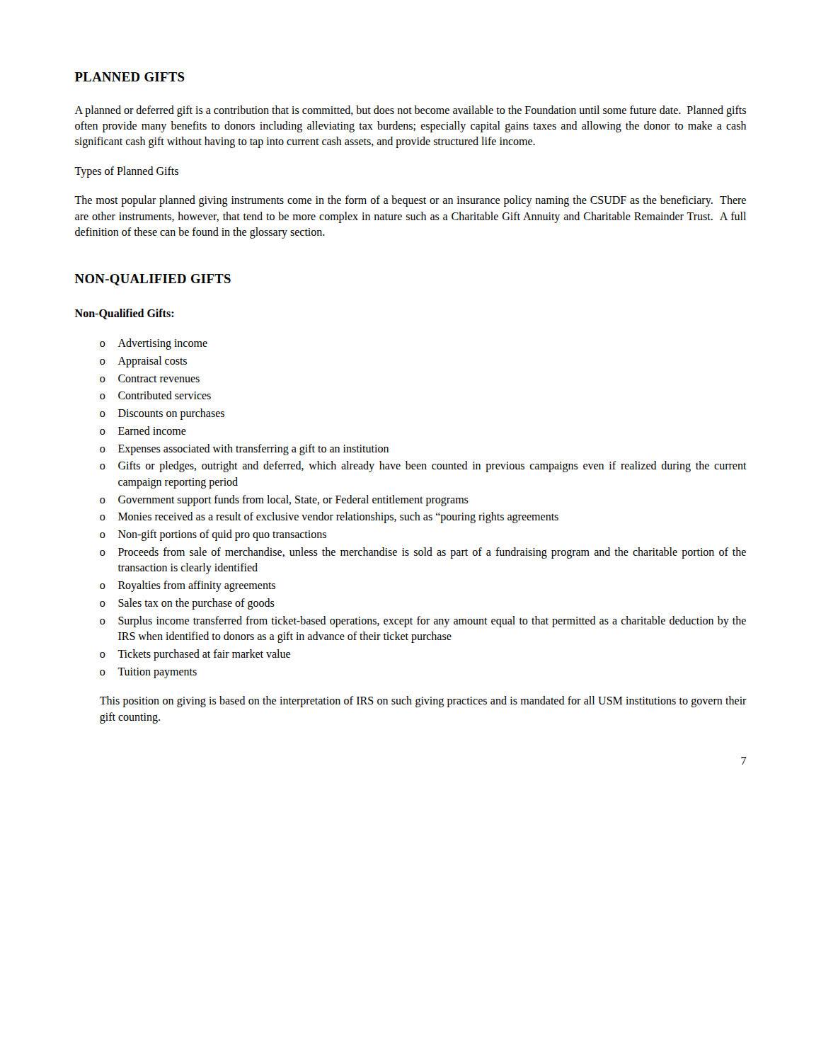PLANNED GIFTS
A planned or deferred gift is a contribution that is committed, but does not become available to the Foundation until some future date. Planned gifts often provide many benefits to donors including alleviating tax burdens; especially capital gains taxes and allowing the donor to make a cash significant cash gift without having to tap into current cash assets, and provide structured life income.
Types of Planned Gifts
The most popular planned giving instruments come in the form of a bequest or an insurance policy naming the CSUDF as the beneficiary. There are other instruments, however, that tend to be more complex in nature such as a Charitable Gift Annuity and Charitable Remainder Trust. A full definition of these can be found in the glossary section.
NON-QUALIFIED GIFTS
Non-Qualified Gifts:
Advertising income
Appraisal costs
Contract revenues
Contributed services
Discounts on purchases
Earned income
Expenses associated with transferring a gift to an institution
Gifts or pledges, outright and deferred, which already have been counted in previous campaigns even if realized during the current campaign reporting period
Government support funds from local, State, or Federal entitlement programs
Monies received as a result of exclusive vendor relationships, such as “pouring rights agreements
Non-gift portions of quid pro quo transactions
Proceeds from sale of merchandise, unless the merchandise is sold as part of a fundraising program and the charitable portion of the transaction is clearly identified
Royalties from affinity agreements
Sales tax on the purchase of goods
Surplus income transferred from ticket-based operations, except for any amount equal to that permitted as a charitable deduction by the IRS when identified to donors as a gift in advance of their ticket purchase
Tickets purchased at fair market value
Tuition payments
This position on giving is based on the interpretation of IRS on such giving practices and is mandated for all USM institutions to govern their gift counting.
7